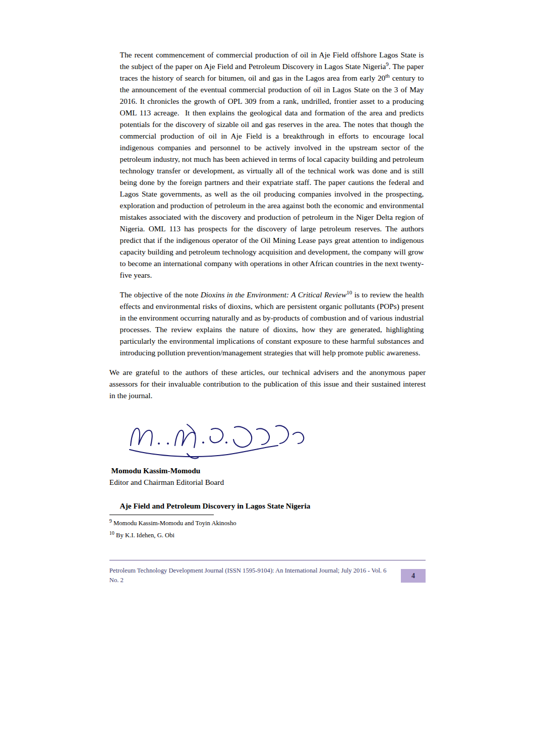The recent commencement of commercial production of oil in Aje Field offshore Lagos State is the subject of the paper on Aje Field and Petroleum Discovery in Lagos State Nigeria9. The paper traces the history of search for bitumen, oil and gas in the Lagos area from early 20th century to the announcement of the eventual commercial production of oil in Lagos State on the 3 of May 2016. It chronicles the growth of OPL 309 from a rank, undrilled, frontier asset to a producing OML 113 acreage. It then explains the geological data and formation of the area and predicts potentials for the discovery of sizable oil and gas reserves in the area. The notes that though the commercial production of oil in Aje Field is a breakthrough in efforts to encourage local indigenous companies and personnel to be actively involved in the upstream sector of the petroleum industry, not much has been achieved in terms of local capacity building and petroleum technology transfer or development, as virtually all of the technical work was done and is still being done by the foreign partners and their expatriate staff. The paper cautions the federal and Lagos State governments, as well as the oil producing companies involved in the prospecting, exploration and production of petroleum in the area against both the economic and environmental mistakes associated with the discovery and production of petroleum in the Niger Delta region of Nigeria. OML 113 has prospects for the discovery of large petroleum reserves. The authors predict that if the indigenous operator of the Oil Mining Lease pays great attention to indigenous capacity building and petroleum technology acquisition and development, the company will grow to become an international company with operations in other African countries in the next twenty-five years.
The objective of the note Dioxins in the Environment: A Critical Review10 is to review the health effects and environmental risks of dioxins, which are persistent organic pollutants (POPs) present in the environment occurring naturally and as by-products of combustion and of various industrial processes. The review explains the nature of dioxins, how they are generated, highlighting particularly the environmental implications of constant exposure to these harmful substances and introducing pollution prevention/management strategies that will help promote public awareness.
We are grateful to the authors of these articles, our technical advisers and the anonymous paper assessors for their invaluable contribution to the publication of this issue and their sustained interest in the journal.
Momodu Kassim-Momodu
Editor and Chairman Editorial Board
Aje Field and Petroleum Discovery in Lagos State Nigeria
9 Momodu Kassim-Momodu and Toyin Akinosho
10 By K.I. Idehen, G. Obi
Petroleum Technology Development Journal (ISSN 1595-9104): An International Journal; July 2016 - Vol. 6 No. 2
4